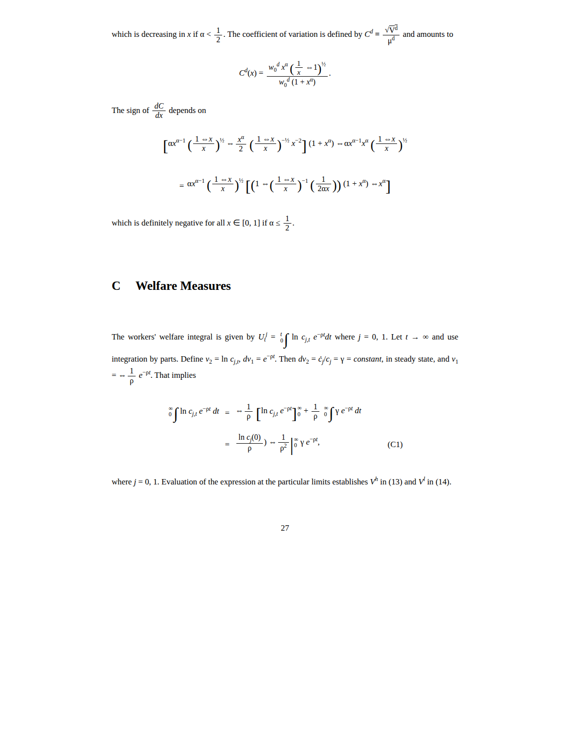which is decreasing in x if α < 12. The coefficient of variation is defined by Cd ≡ √Vd μd and amounts to
Cd(x) = w0d xα (1 x ⇔1)½ w0d (1 + xα).
The sign of dC dx depends on
[αxα−1 (1 ⇔x x)½ ⇔xα 2 (1 ⇔x x)−½ x−2] (1 + xα) ⇔αxα−1xα (1 ⇔x x)½
| = | α x α−1 ( 1 ⇔ x x ) ½ [ ( 1 ⇔ ( 1 ⇔ x x ) −1 ( 1 2α x ) ) (1 + x α ) ⇔ x α ] |
which is definitely negative for all x ∈ [0, 1] if α ≤ 12.
CWelfare Measures
The workers' welfare integral is given by Utj = t 0∫ ln cj,t e−ρtdt where j = 0, 1. Let t → ∞ and use integration by parts. Define v2 = ln cj,t, dv1 = e−ρt. Then dv2 = ċj/cj = γ = constant, in steady state, and v1 = ⇔1 ρ e−ρt. That implies
| ∞ 0 ∫ ln c j,t e −ρ t dt | = | ⇔ 1 ρ [ ln c j,t e −ρ t ] ∞ 0 + 1 ρ ∞ 0 ∫ γ e −ρ t dt | |
| | = | ln c j (0) ρ ) ⇔ 1 ρ 2 / ∞ 0 γ e −ρ t , | (C1) |
where j = 0, 1. Evaluation of the expression at the particular limits establishes Vh in (13) and Vl in (14).
27